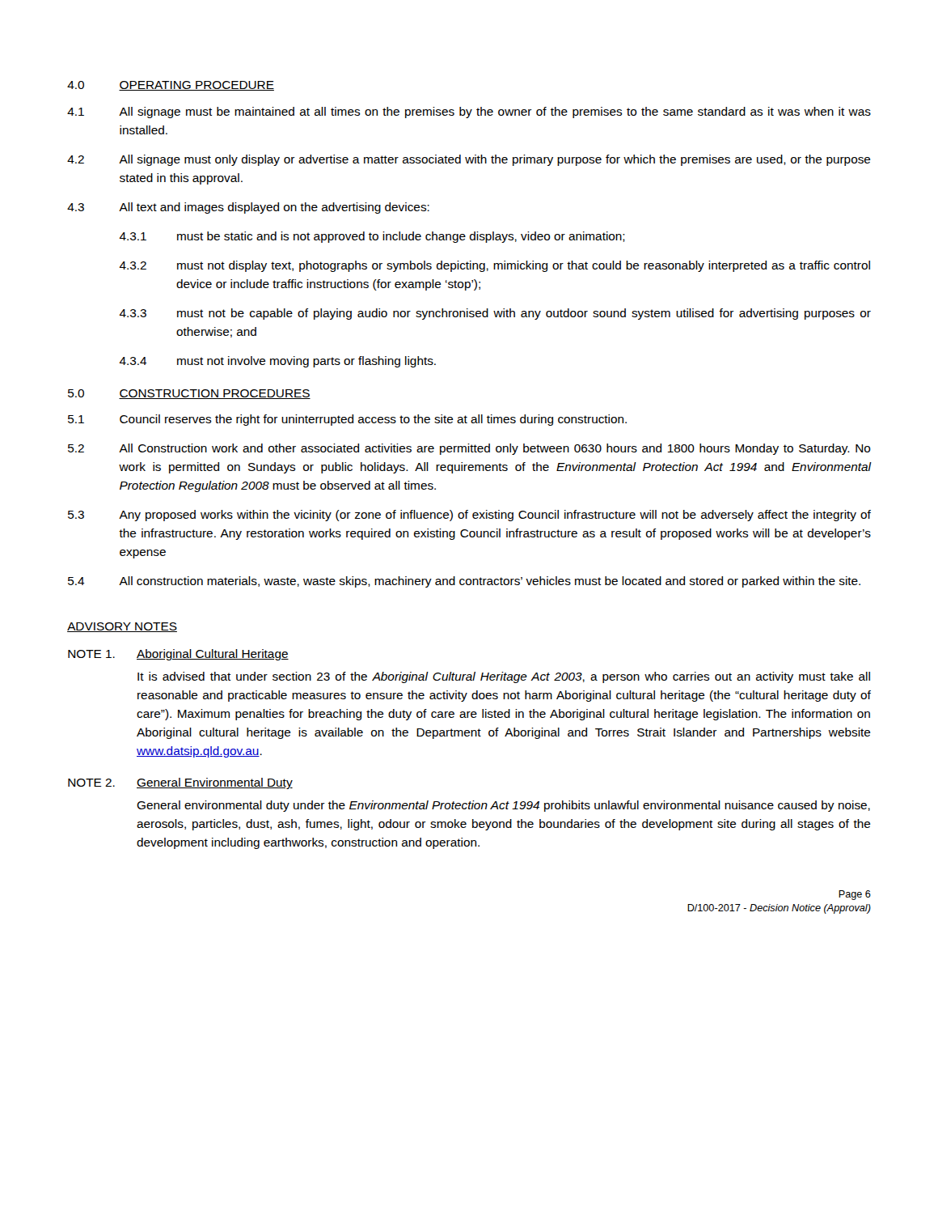4.0 OPERATING PROCEDURE
4.1 All signage must be maintained at all times on the premises by the owner of the premises to the same standard as it was when it was installed.
4.2 All signage must only display or advertise a matter associated with the primary purpose for which the premises are used, or the purpose stated in this approval.
4.3 All text and images displayed on the advertising devices:
4.3.1 must be static and is not approved to include change displays, video or animation;
4.3.2 must not display text, photographs or symbols depicting, mimicking or that could be reasonably interpreted as a traffic control device or include traffic instructions (for example ‘stop’);
4.3.3 must not be capable of playing audio nor synchronised with any outdoor sound system utilised for advertising purposes or otherwise; and
4.3.4 must not involve moving parts or flashing lights.
5.0 CONSTRUCTION PROCEDURES
5.1 Council reserves the right for uninterrupted access to the site at all times during construction.
5.2 All Construction work and other associated activities are permitted only between 0630 hours and 1800 hours Monday to Saturday. No work is permitted on Sundays or public holidays. All requirements of the Environmental Protection Act 1994 and Environmental Protection Regulation 2008 must be observed at all times.
5.3 Any proposed works within the vicinity (or zone of influence) of existing Council infrastructure will not be adversely affect the integrity of the infrastructure. Any restoration works required on existing Council infrastructure as a result of proposed works will be at developer’s expense
5.4 All construction materials, waste, waste skips, machinery and contractors’ vehicles must be located and stored or parked within the site.
ADVISORY NOTES
NOTE 1. Aboriginal Cultural Heritage
It is advised that under section 23 of the Aboriginal Cultural Heritage Act 2003, a person who carries out an activity must take all reasonable and practicable measures to ensure the activity does not harm Aboriginal cultural heritage (the “cultural heritage duty of care”). Maximum penalties for breaching the duty of care are listed in the Aboriginal cultural heritage legislation. The information on Aboriginal cultural heritage is available on the Department of Aboriginal and Torres Strait Islander and Partnerships website www.datsip.qld.gov.au.
NOTE 2. General Environmental Duty
General environmental duty under the Environmental Protection Act 1994 prohibits unlawful environmental nuisance caused by noise, aerosols, particles, dust, ash, fumes, light, odour or smoke beyond the boundaries of the development site during all stages of the development including earthworks, construction and operation.
Page 6
D/100-2017 - Decision Notice (Approval)